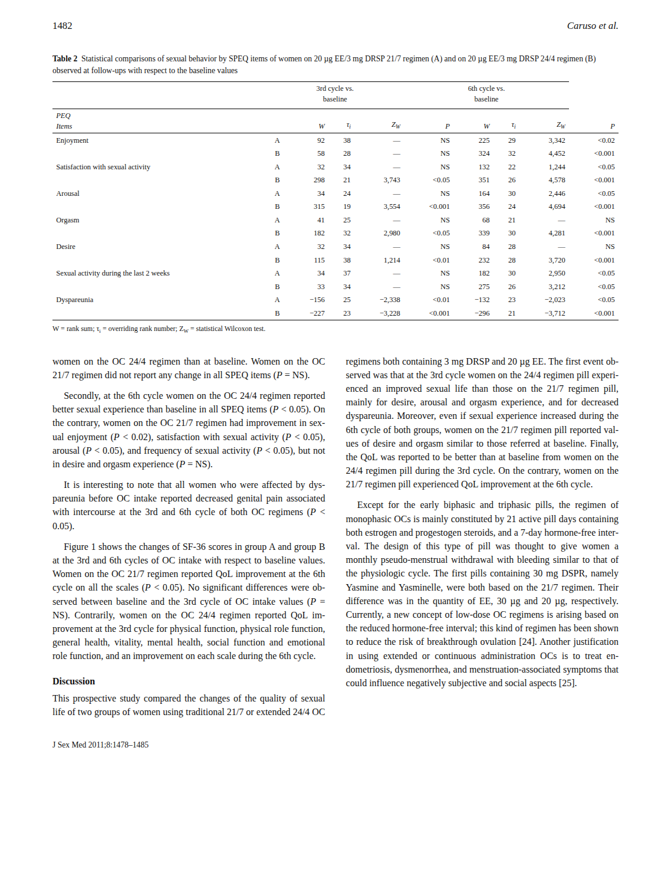1482 Caruso et al.
Table 2 Statistical comparisons of sexual behavior by SPEQ items of women on 20 µg EE/3 mg DRSP 21/7 regimen (A) and on 20 µg EE/3 mg DRSP 24/4 regimen (B) observed at follow-ups with respect to the baseline values
| | 3rd cycle vs. baseline | 6th cycle vs. baseline |
| --- | --- | --- |
| PEQ Items | | W | τ i | Z W | P | W | τ i | Z W | P |
| Enjoyment | A | 92 | 38 | — | NS | 225 | 29 | 3,342 | <0.02 |
| | B | 58 | 28 | — | NS | 324 | 32 | 4,452 | <0.001 |
| Satisfaction with sexual activity | A | 32 | 34 | — | NS | 132 | 22 | 1,244 | <0.05 |
| | B | 298 | 21 | 3,743 | <0.05 | 351 | 26 | 4,578 | <0.001 |
| Arousal | A | 34 | 24 | — | NS | 164 | 30 | 2,446 | <0.05 |
| | B | 315 | 19 | 3,554 | <0.001 | 356 | 24 | 4,694 | <0.001 |
| Orgasm | A | 41 | 25 | — | NS | 68 | 21 | — | NS |
| | B | 182 | 32 | 2,980 | <0.05 | 339 | 30 | 4,281 | <0.001 |
| Desire | A | 32 | 34 | — | NS | 84 | 28 | — | NS |
| | B | 115 | 38 | 1,214 | <0.01 | 232 | 28 | 3,720 | <0.001 |
| Sexual activity during the last 2 weeks | A | 34 | 37 | — | NS | 182 | 30 | 2,950 | <0.05 |
| | B | 33 | 34 | — | NS | 275 | 26 | 3,212 | <0.05 |
| Dyspareunia | A | −156 | 25 | −2,338 | <0.01 | −132 | 23 | −2,023 | <0.05 |
| | B | −227 | 23 | −3,228 | <0.001 | −296 | 21 | −3,712 | <0.001 |
W = rank sum; τi = overriding rank number; ZW = statistical Wilcoxon test.
women on the OC 24/4 regimen than at baseline. Women on the OC 21/7 regimen did not report any change in all SPEQ items (P = NS).
Secondly, at the 6th cycle women on the OC 24/4 regimen reported better sexual experience than baseline in all SPEQ items (P < 0.05). On the contrary, women on the OC 21/7 regimen had improvement in sexual enjoyment (P < 0.02), satisfaction with sexual activity (P < 0.05), arousal (P < 0.05), and frequency of sexual activity (P < 0.05), but not in desire and orgasm experience (P = NS).
It is interesting to note that all women who were affected by dyspareunia before OC intake reported decreased genital pain associated with intercourse at the 3rd and 6th cycle of both OC regimens (P < 0.05).
Figure 1 shows the changes of SF-36 scores in group A and group B at the 3rd and 6th cycles of OC intake with respect to baseline values. Women on the OC 21/7 regimen reported QoL improvement at the 6th cycle on all the scales (P < 0.05). No significant differences were observed between baseline and the 3rd cycle of OC intake values (P = NS). Contrarily, women on the OC 24/4 regimen reported QoL improvement at the 3rd cycle for physical function, physical role function, general health, vitality, mental health, social function and emotional role function, and an improvement on each scale during the 6th cycle.
Discussion
This prospective study compared the changes of the quality of sexual life of two groups of women using traditional 21/7 or extended 24/4 OC regimens both containing 3 mg DRSP and 20 µg EE. The first event observed was that at the 3rd cycle women on the 24/4 regimen pill experienced an improved sexual life than those on the 21/7 regimen pill, mainly for desire, arousal and orgasm experience, and for decreased dyspareunia. Moreover, even if sexual experience increased during the 6th cycle of both groups, women on the 21/7 regimen pill reported values of desire and orgasm similar to those referred at baseline. Finally, the QoL was reported to be better than at baseline from women on the 24/4 regimen pill during the 3rd cycle. On the contrary, women on the 21/7 regimen pill experienced QoL improvement at the 6th cycle.
Except for the early biphasic and triphasic pills, the regimen of monophasic OCs is mainly constituted by 21 active pill days containing both estrogen and progestogen steroids, and a 7-day hormone-free interval. The design of this type of pill was thought to give women a monthly pseudo-menstrual withdrawal with bleeding similar to that of the physiologic cycle. The first pills containing 30 mg DSPR, namely Yasmine and Yasminelle, were both based on the 21/7 regimen. Their difference was in the quantity of EE, 30 µg and 20 µg, respectively. Currently, a new concept of low-dose OC regimens is arising based on the reduced hormone-free interval; this kind of regimen has been shown to reduce the risk of breakthrough ovulation [24]. Another justification in using extended or continuous administration OCs is to treat endometriosis, dysmenorrhea, and menstruation-associated symptoms that could influence negatively subjective and social aspects [25].
J Sex Med 2011;8:1478–1485